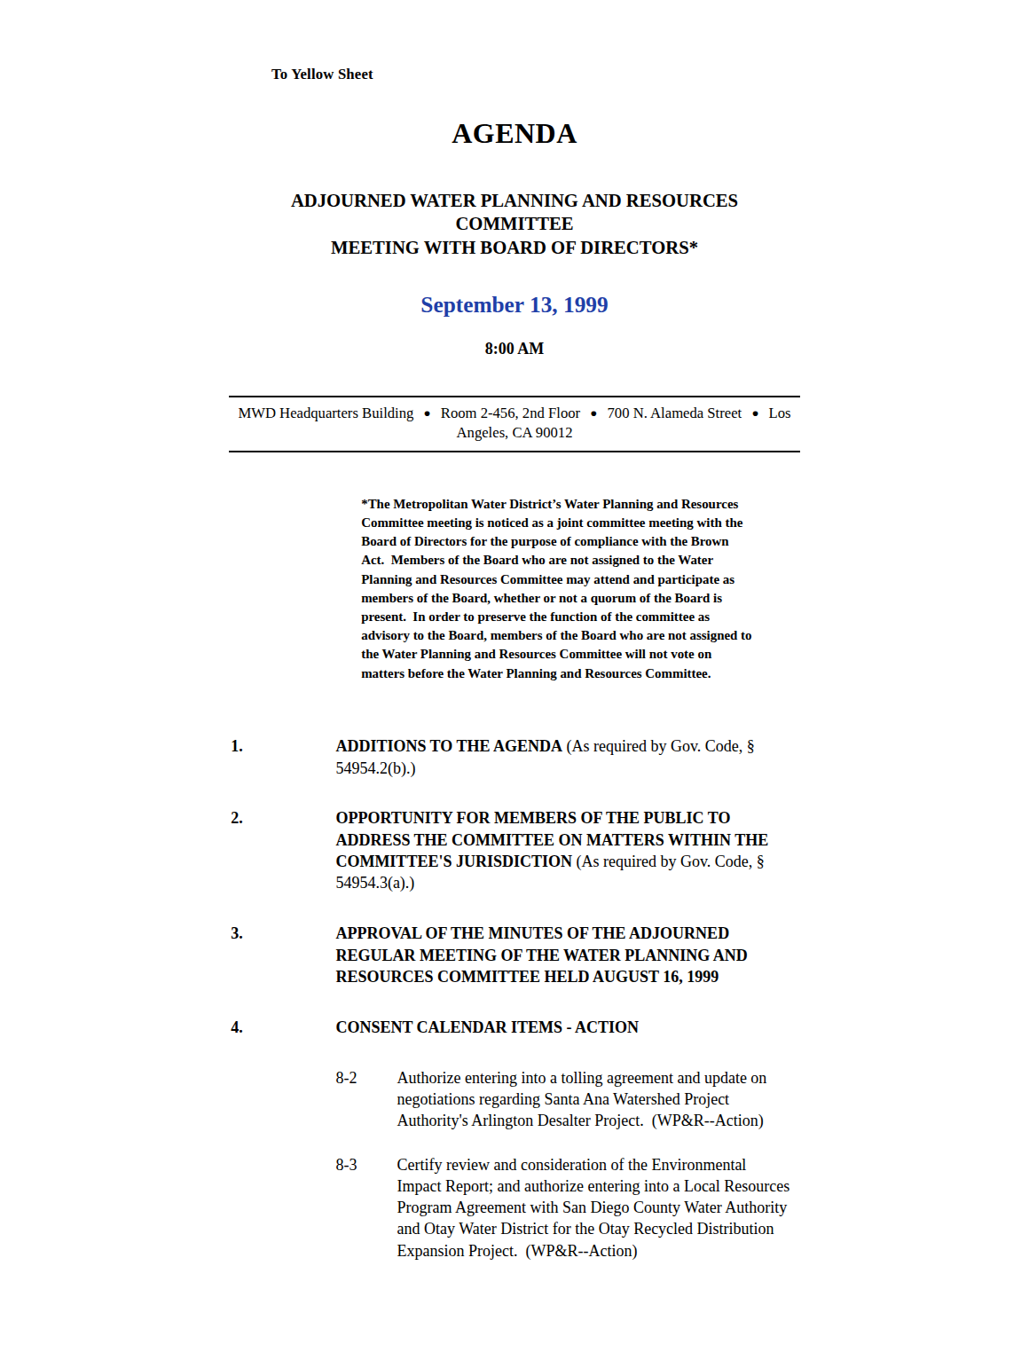To Yellow Sheet
AGENDA
ADJOURNED WATER PLANNING AND RESOURCES COMMITTEE
MEETING WITH BOARD OF DIRECTORS*
September 13, 1999
8:00 AM
MWD Headquarters Building ● Room 2-456, 2nd Floor ● 700 N. Alameda Street ● Los Angeles, CA 90012
*The Metropolitan Water District’s Water Planning and Resources Committee meeting is noticed as a joint committee meeting with the Board of Directors for the purpose of compliance with the Brown Act. Members of the Board who are not assigned to the Water Planning and Resources Committee may attend and participate as members of the Board, whether or not a quorum of the Board is present. In order to preserve the function of the committee as advisory to the Board, members of the Board who are not assigned to the Water Planning and Resources Committee will not vote on matters before the Water Planning and Resources Committee.
1.
Additions to the Agenda (As required by Gov. Code, § 54954.2(b).)
2.
Opportunity for Members of the Public to Address the Committee on Matters Within the Committee's Jurisdiction (As required by Gov. Code, § 54954.3(a).)
3.
Approval of the Minutes of the Adjourned Regular Meeting of the Water Planning and Resources Committee Held August 16, 1999
4.
Consent Calendar Items - Action
8-2
Authorize entering into a tolling agreement and update on negotiations regarding Santa Ana Watershed Project Authority's Arlington Desalter Project. (WP&R--Action)
8-3
Certify review and consideration of the Environmental Impact Report; and authorize entering into a Local Resources Program Agreement with San Diego County Water Authority and Otay Water District for the Otay Recycled Distribution Expansion Project. (WP&R--Action)